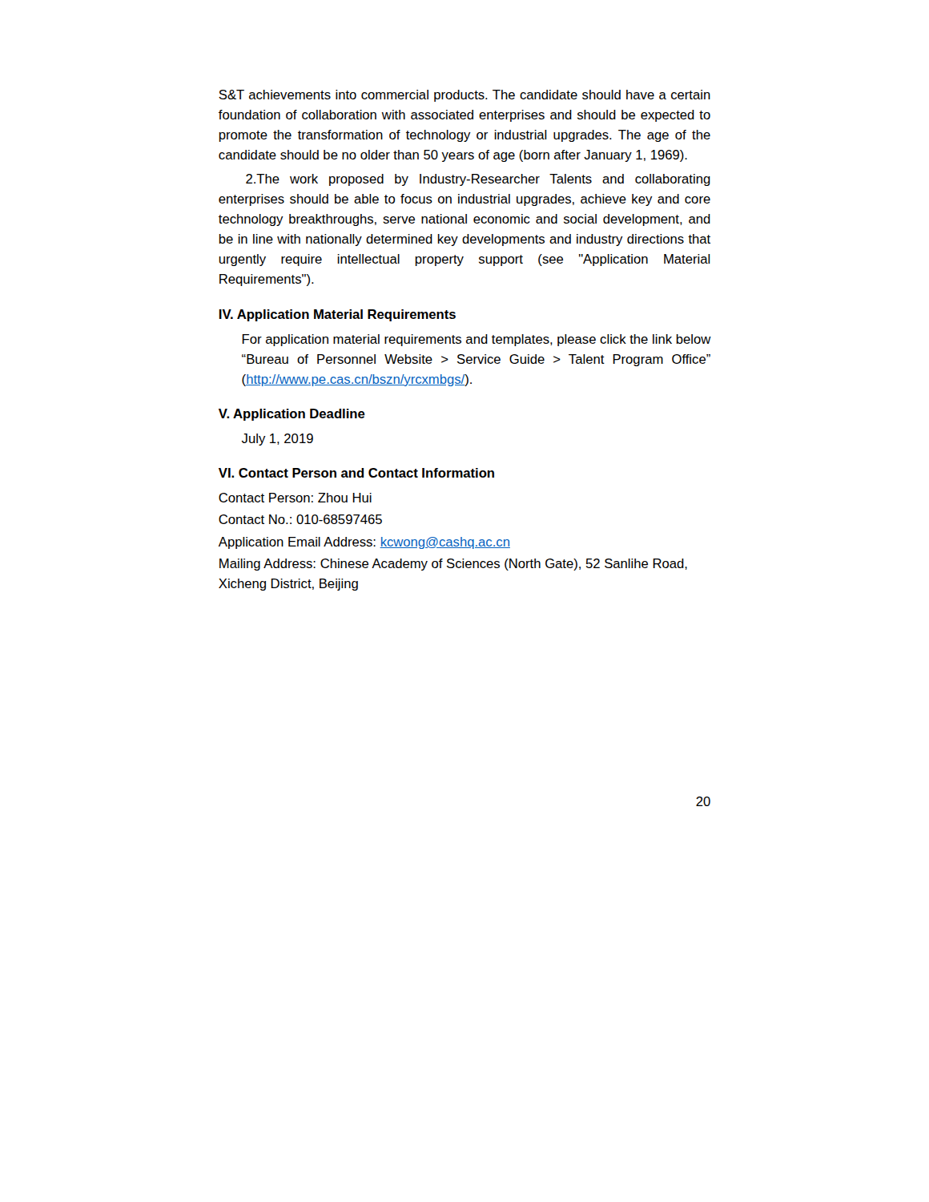S&T achievements into commercial products. The candidate should have a certain foundation of collaboration with associated enterprises and should be expected to promote the transformation of technology or industrial upgrades. The age of the candidate should be no older than 50 years of age (born after January 1, 1969).
2.The work proposed by Industry-Researcher Talents and collaborating enterprises should be able to focus on industrial upgrades, achieve key and core technology breakthroughs, serve national economic and social development, and be in line with nationally determined key developments and industry directions that urgently require intellectual property support (see "Application Material Requirements").
IV. Application Material Requirements
For application material requirements and templates, please click the link below “Bureau of Personnel Website > Service Guide > Talent Program Office” (http://www.pe.cas.cn/bszn/yrcxmbgs/).
V. Application Deadline
July 1, 2019
VI. Contact Person and Contact Information
Contact Person: Zhou Hui
Contact No.: 010-68597465
Application Email Address: kcwong@cashq.ac.cn
Mailing Address: Chinese Academy of Sciences (North Gate), 52 Sanlihe Road, Xicheng District, Beijing
20